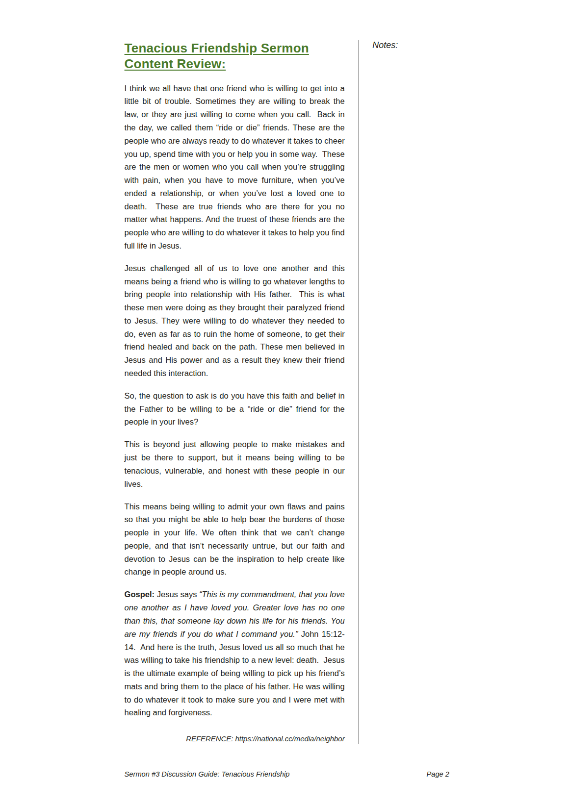Tenacious Friendship Sermon Content Review:
I think we all have that one friend who is willing to get into a little bit of trouble. Sometimes they are willing to break the law, or they are just willing to come when you call. Back in the day, we called them “ride or die” friends. These are the people who are always ready to do whatever it takes to cheer you up, spend time with you or help you in some way. These are the men or women who you call when you’re struggling with pain, when you have to move furniture, when you’ve ended a relationship, or when you’ve lost a loved one to death. These are true friends who are there for you no matter what happens. And the truest of these friends are the people who are willing to do whatever it takes to help you find full life in Jesus.
Jesus challenged all of us to love one another and this means being a friend who is willing to go whatever lengths to bring people into relationship with His father. This is what these men were doing as they brought their paralyzed friend to Jesus. They were willing to do whatever they needed to do, even as far as to ruin the home of someone, to get their friend healed and back on the path. These men believed in Jesus and His power and as a result they knew their friend needed this interaction.
So, the question to ask is do you have this faith and belief in the Father to be willing to be a “ride or die” friend for the people in your lives?
This is beyond just allowing people to make mistakes and just be there to support, but it means being willing to be tenacious, vulnerable, and honest with these people in our lives.
This means being willing to admit your own flaws and pains so that you might be able to help bear the burdens of those people in your life. We often think that we can’t change people, and that isn’t necessarily untrue, but our faith and devotion to Jesus can be the inspiration to help create like change in people around us.
Gospel: Jesus says “This is my commandment, that you love one another as I have loved you. Greater love has no one than this, that someone lay down his life for his friends. You are my friends if you do what I command you.” John 15:12-14. And here is the truth, Jesus loved us all so much that he was willing to take his friendship to a new level: death. Jesus is the ultimate example of being willing to pick up his friend’s mats and bring them to the place of his father. He was willing to do whatever it took to make sure you and I were met with healing and forgiveness.
REFERENCE: https://national.cc/media/neighbor
Notes:
Sermon #3 Discussion Guide: Tenacious Friendship
Page 2